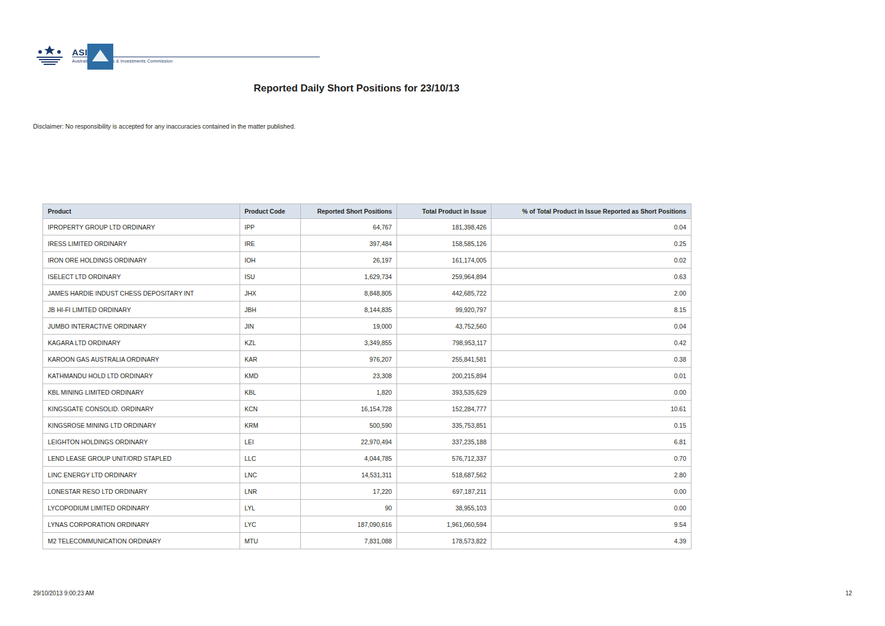ASIC
Australian Securities & Investments Commission
Reported Daily Short Positions for 23/10/13
Disclaimer: No responsibility is accepted for any inaccuracies contained in the matter published.
| Product | Product Code | Reported Short Positions | Total Product in Issue | % of Total Product in Issue Reported as Short Positions |
| --- | --- | --- | --- | --- |
| IPROPERTY GROUP LTD ORDINARY | IPP | 64,767 | 181,398,426 | 0.04 |
| IRESS LIMITED ORDINARY | IRE | 397,484 | 158,585,126 | 0.25 |
| IRON ORE HOLDINGS ORDINARY | IOH | 26,197 | 161,174,005 | 0.02 |
| ISELECT LTD ORDINARY | ISU | 1,629,734 | 259,964,894 | 0.63 |
| JAMES HARDIE INDUST CHESS DEPOSITARY INT | JHX | 8,848,805 | 442,685,722 | 2.00 |
| JB HI-FI LIMITED ORDINARY | JBH | 8,144,835 | 99,920,797 | 8.15 |
| JUMBO INTERACTIVE ORDINARY | JIN | 19,000 | 43,752,560 | 0.04 |
| KAGARA LTD ORDINARY | KZL | 3,349,855 | 798,953,117 | 0.42 |
| KAROON GAS AUSTRALIA ORDINARY | KAR | 976,207 | 255,841,581 | 0.38 |
| KATHMANDU HOLD LTD ORDINARY | KMD | 23,308 | 200,215,894 | 0.01 |
| KBL MINING LIMITED ORDINARY | KBL | 1,820 | 393,535,629 | 0.00 |
| KINGSGATE CONSOLID. ORDINARY | KCN | 16,154,728 | 152,284,777 | 10.61 |
| KINGSROSE MINING LTD ORDINARY | KRM | 500,590 | 335,753,851 | 0.15 |
| LEIGHTON HOLDINGS ORDINARY | LEI | 22,970,494 | 337,235,188 | 6.81 |
| LEND LEASE GROUP UNIT/ORD STAPLED | LLC | 4,044,785 | 576,712,337 | 0.70 |
| LINC ENERGY LTD ORDINARY | LNC | 14,531,311 | 518,687,562 | 2.80 |
| LONESTAR RESO LTD ORDINARY | LNR | 17,220 | 697,187,211 | 0.00 |
| LYCOPODIUM LIMITED ORDINARY | LYL | 90 | 38,955,103 | 0.00 |
| LYNAS CORPORATION ORDINARY | LYC | 187,090,616 | 1,961,060,594 | 9.54 |
| M2 TELECOMMUNICATION ORDINARY | MTU | 7,831,088 | 178,573,822 | 4.39 |
29/10/2013 9:00:23 AM
12